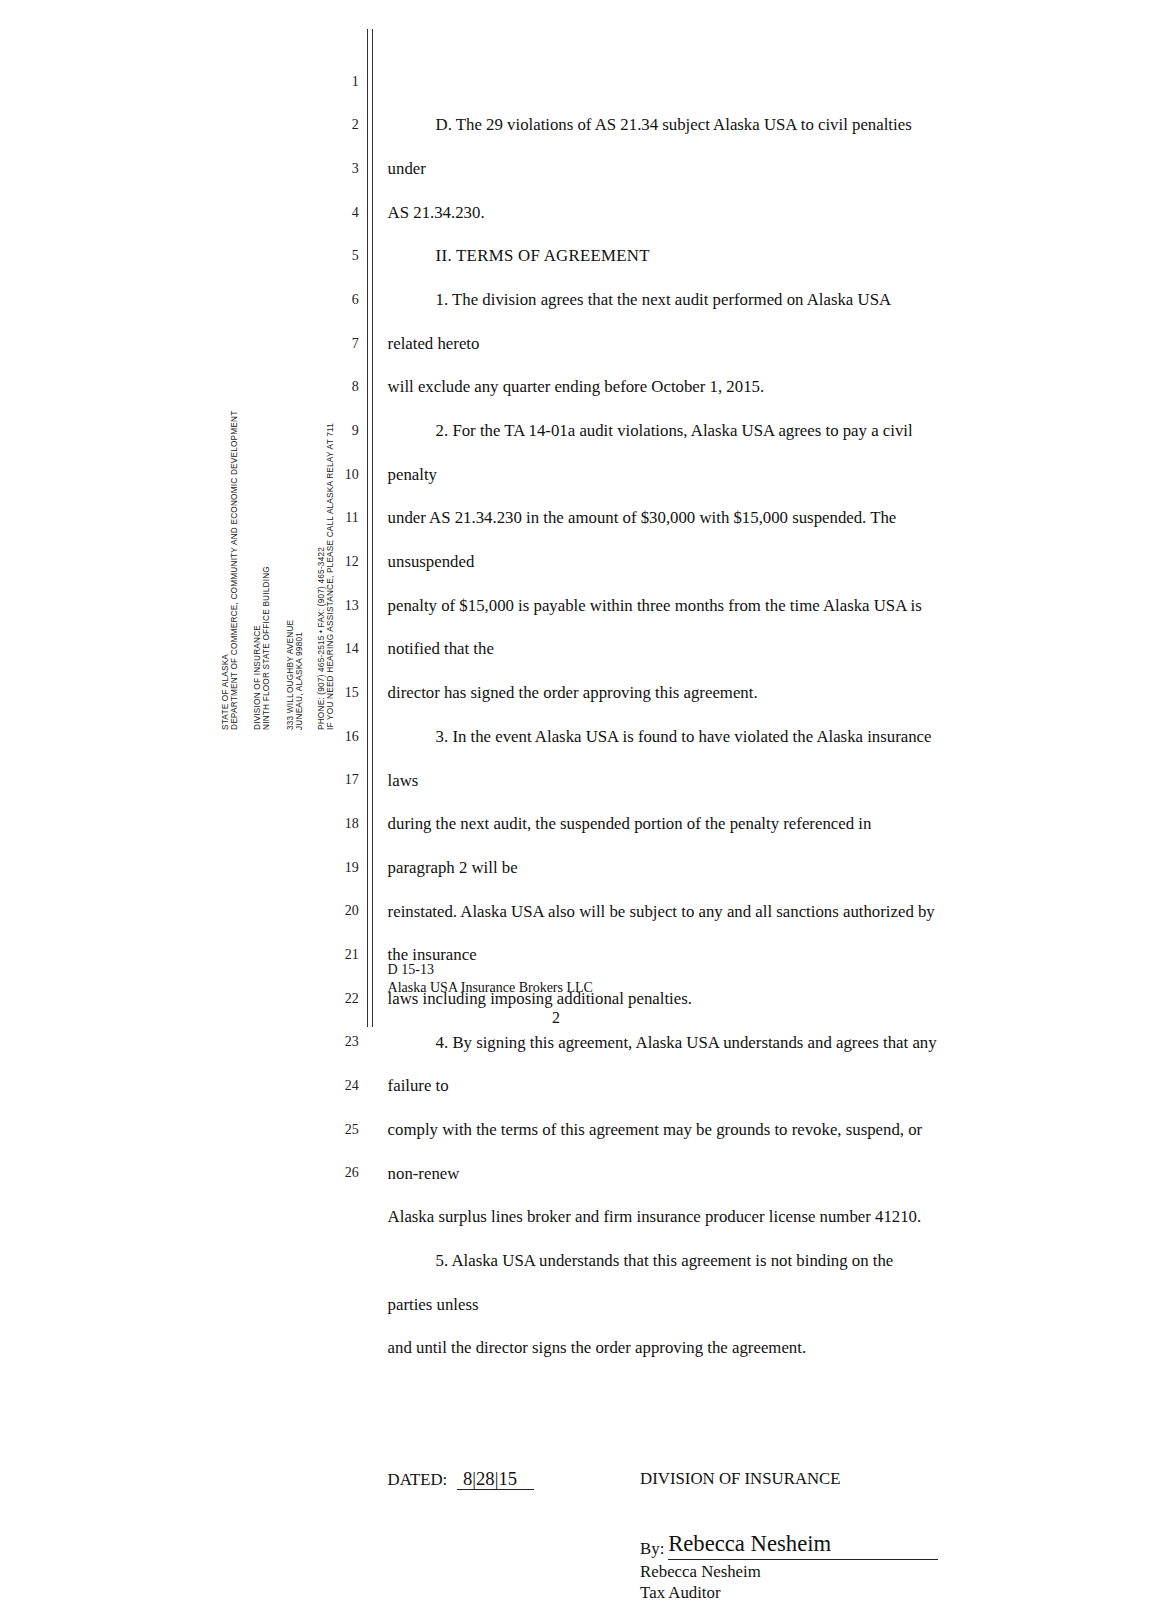STATE OF ALASKA
DEPARTMENT OF COMMERCE, COMMUNITY AND ECONOMIC DEVELOPMENT
DIVISION OF INSURANCE
NINTH FLOOR STATE OFFICE BUILDING
333 WILLOUGHBY AVENUE
JUNEAU, ALASKA 99801
PHONE: (907) 465-2515 • FAX: (907) 465-3422
IF YOU NEED HEARING ASSISTANCE, PLEASE CALL ALASKA RELAY AT 711
1
2
3
4
5
6
7
8
9
10
11
12
13
14
15
16
17
18
19
20
21
22
23
24
25
26
D. The 29 violations of AS 21.34 subject Alaska USA to civil penalties under
AS 21.34.230.
II. TERMS OF AGREEMENT
1. The division agrees that the next audit performed on Alaska USA related hereto
will exclude any quarter ending before October 1, 2015.
2. For the TA 14-01a audit violations, Alaska USA agrees to pay a civil penalty
under AS 21.34.230 in the amount of $30,000 with $15,000 suspended. The unsuspended
penalty of $15,000 is payable within three months from the time Alaska USA is notified that the
director has signed the order approving this agreement.
3. In the event Alaska USA is found to have violated the Alaska insurance laws
during the next audit, the suspended portion of the penalty referenced in paragraph 2 will be
reinstated. Alaska USA also will be subject to any and all sanctions authorized by the insurance
laws including imposing additional penalties.
4. By signing this agreement, Alaska USA understands and agrees that any failure to
comply with the terms of this agreement may be grounds to revoke, suspend, or non-renew
Alaska surplus lines broker and firm insurance producer license number 41210.
5. Alaska USA understands that this agreement is not binding on the parties unless
and until the director signs the order approving the agreement.
DATED: 8|28|15
DIVISION OF INSURANCE
By: Rebecca Nesheim
Rebecca Nesheim
Tax Auditor
D 15-13
Alaska USA Insurance Brokers LLC
2